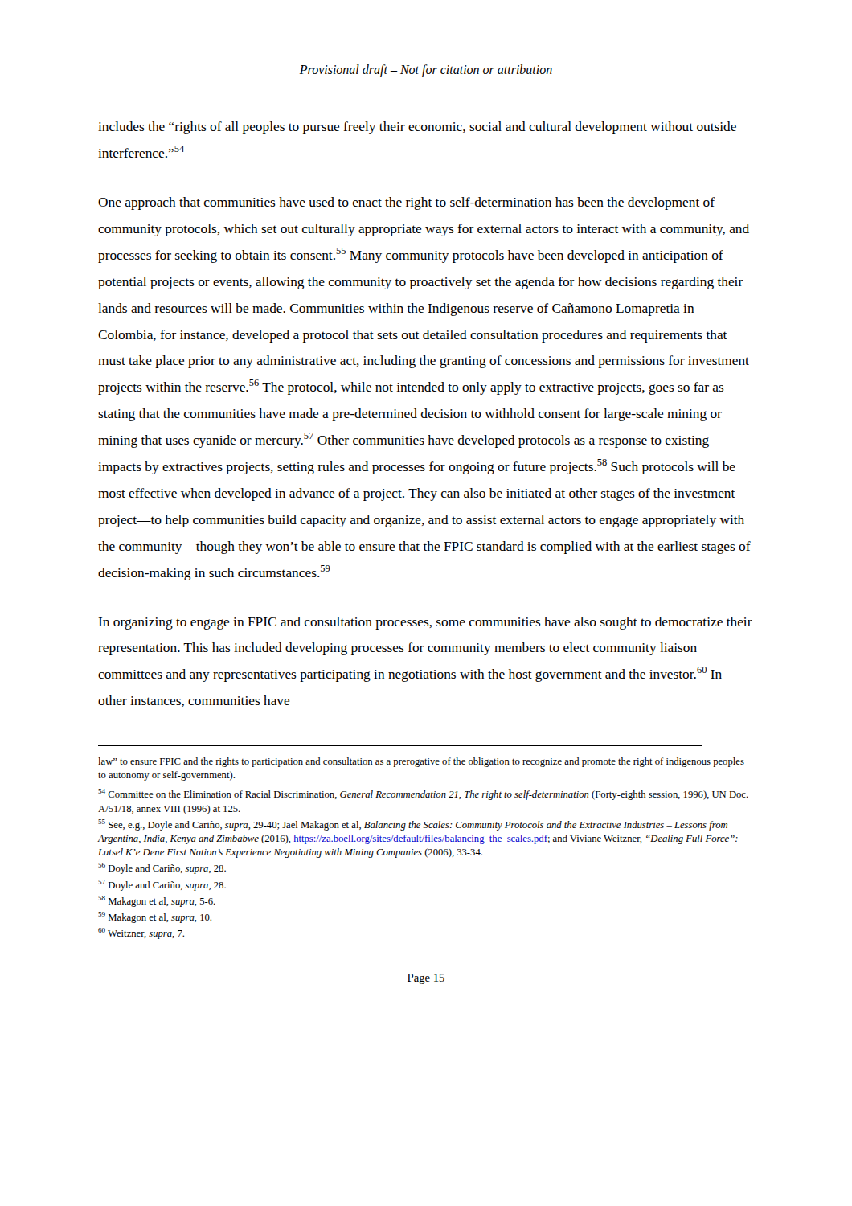Provisional draft – Not for citation or attribution
includes the “rights of all peoples to pursue freely their economic, social and cultural development without outside interference.”54
One approach that communities have used to enact the right to self-determination has been the development of community protocols, which set out culturally appropriate ways for external actors to interact with a community, and processes for seeking to obtain its consent.55 Many community protocols have been developed in anticipation of potential projects or events, allowing the community to proactively set the agenda for how decisions regarding their lands and resources will be made. Communities within the Indigenous reserve of Cañamono Lomapretia in Colombia, for instance, developed a protocol that sets out detailed consultation procedures and requirements that must take place prior to any administrative act, including the granting of concessions and permissions for investment projects within the reserve.56 The protocol, while not intended to only apply to extractive projects, goes so far as stating that the communities have made a pre-determined decision to withhold consent for large-scale mining or mining that uses cyanide or mercury.57 Other communities have developed protocols as a response to existing impacts by extractives projects, setting rules and processes for ongoing or future projects.58 Such protocols will be most effective when developed in advance of a project. They can also be initiated at other stages of the investment project—to help communities build capacity and organize, and to assist external actors to engage appropriately with the community—though they won’t be able to ensure that the FPIC standard is complied with at the earliest stages of decision-making in such circumstances.59
In organizing to engage in FPIC and consultation processes, some communities have also sought to democratize their representation. This has included developing processes for community members to elect community liaison committees and any representatives participating in negotiations with the host government and the investor.60 In other instances, communities have
law” to ensure FPIC and the rights to participation and consultation as a prerogative of the obligation to recognize and promote the right of indigenous peoples to autonomy or self-government).
54 Committee on the Elimination of Racial Discrimination, General Recommendation 21, The right to self-determination (Forty-eighth session, 1996), UN Doc. A/51/18, annex VIII (1996) at 125.
55 See, e.g., Doyle and Cariño, supra, 29-40; Jael Makagon et al, Balancing the Scales: Community Protocols and the Extractive Industries – Lessons from Argentina, India, Kenya and Zimbabwe (2016), https://za.boell.org/sites/default/files/balancing_the_scales.pdf; and Viviane Weitzner, “Dealing Full Force”: Lutsel K’e Dene First Nation’s Experience Negotiating with Mining Companies (2006), 33-34.
56 Doyle and Cariño, supra, 28.
57 Doyle and Cariño, supra, 28.
58 Makagon et al, supra, 5-6.
59 Makagon et al, supra, 10.
60 Weitzner, supra, 7.
Page 15